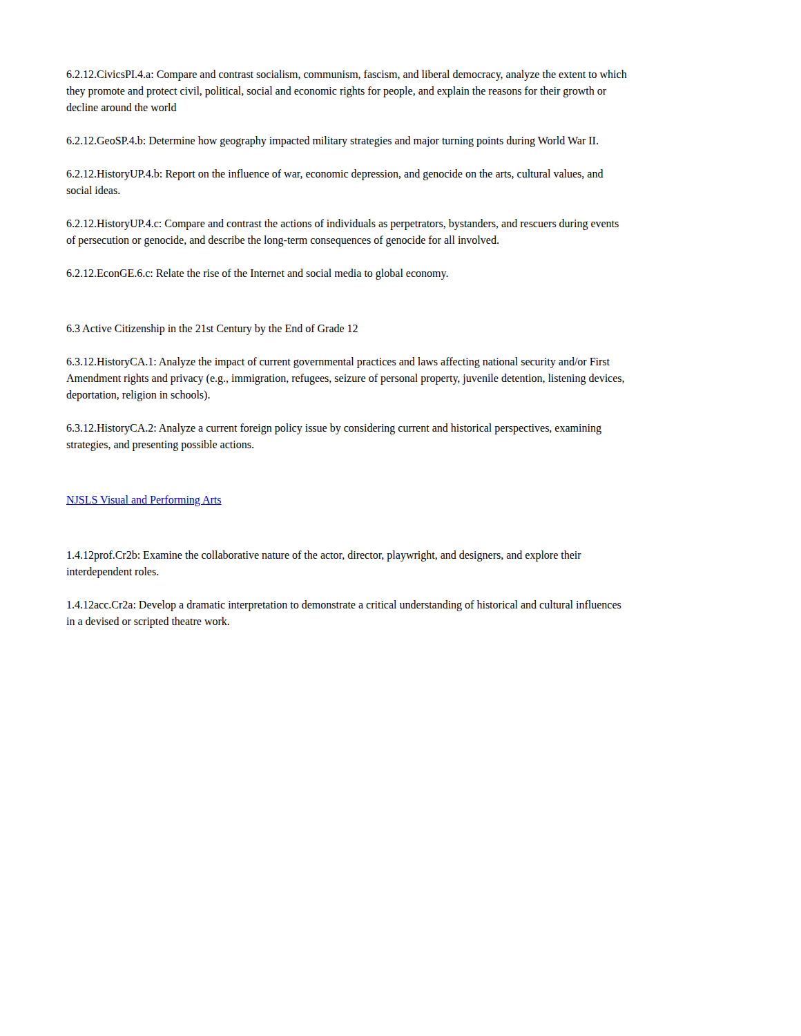6.2.12.CivicsPI.4.a: Compare and contrast socialism, communism, fascism, and liberal democracy, analyze the extent to which they promote and protect civil, political, social and economic rights for people, and explain the reasons for their growth or decline around the world
6.2.12.GeoSP.4.b: Determine how geography impacted military strategies and major turning points during World War II.
6.2.12.HistoryUP.4.b: Report on the influence of war, economic depression, and genocide on the arts, cultural values, and social ideas.
6.2.12.HistoryUP.4.c: Compare and contrast the actions of individuals as perpetrators, bystanders, and rescuers during events of persecution or genocide, and describe the long-term consequences of genocide for all involved.
6.2.12.EconGE.6.c: Relate the rise of the Internet and social media to global economy.
6.3 Active Citizenship in the 21st Century by the End of Grade 12
6.3.12.HistoryCA.1: Analyze the impact of current governmental practices and laws affecting national security and/or First Amendment rights and privacy (e.g., immigration, refugees, seizure of personal property, juvenile detention, listening devices, deportation, religion in schools).
6.3.12.HistoryCA.2: Analyze a current foreign policy issue by considering current and historical perspectives, examining strategies, and presenting possible actions.
NJSLS Visual and Performing Arts
1.4.12prof.Cr2b: Examine the collaborative nature of the actor, director, playwright, and designers, and explore their interdependent roles.
1.4.12acc.Cr2a: Develop a dramatic interpretation to demonstrate a critical understanding of historical and cultural influences in a devised or scripted theatre work.